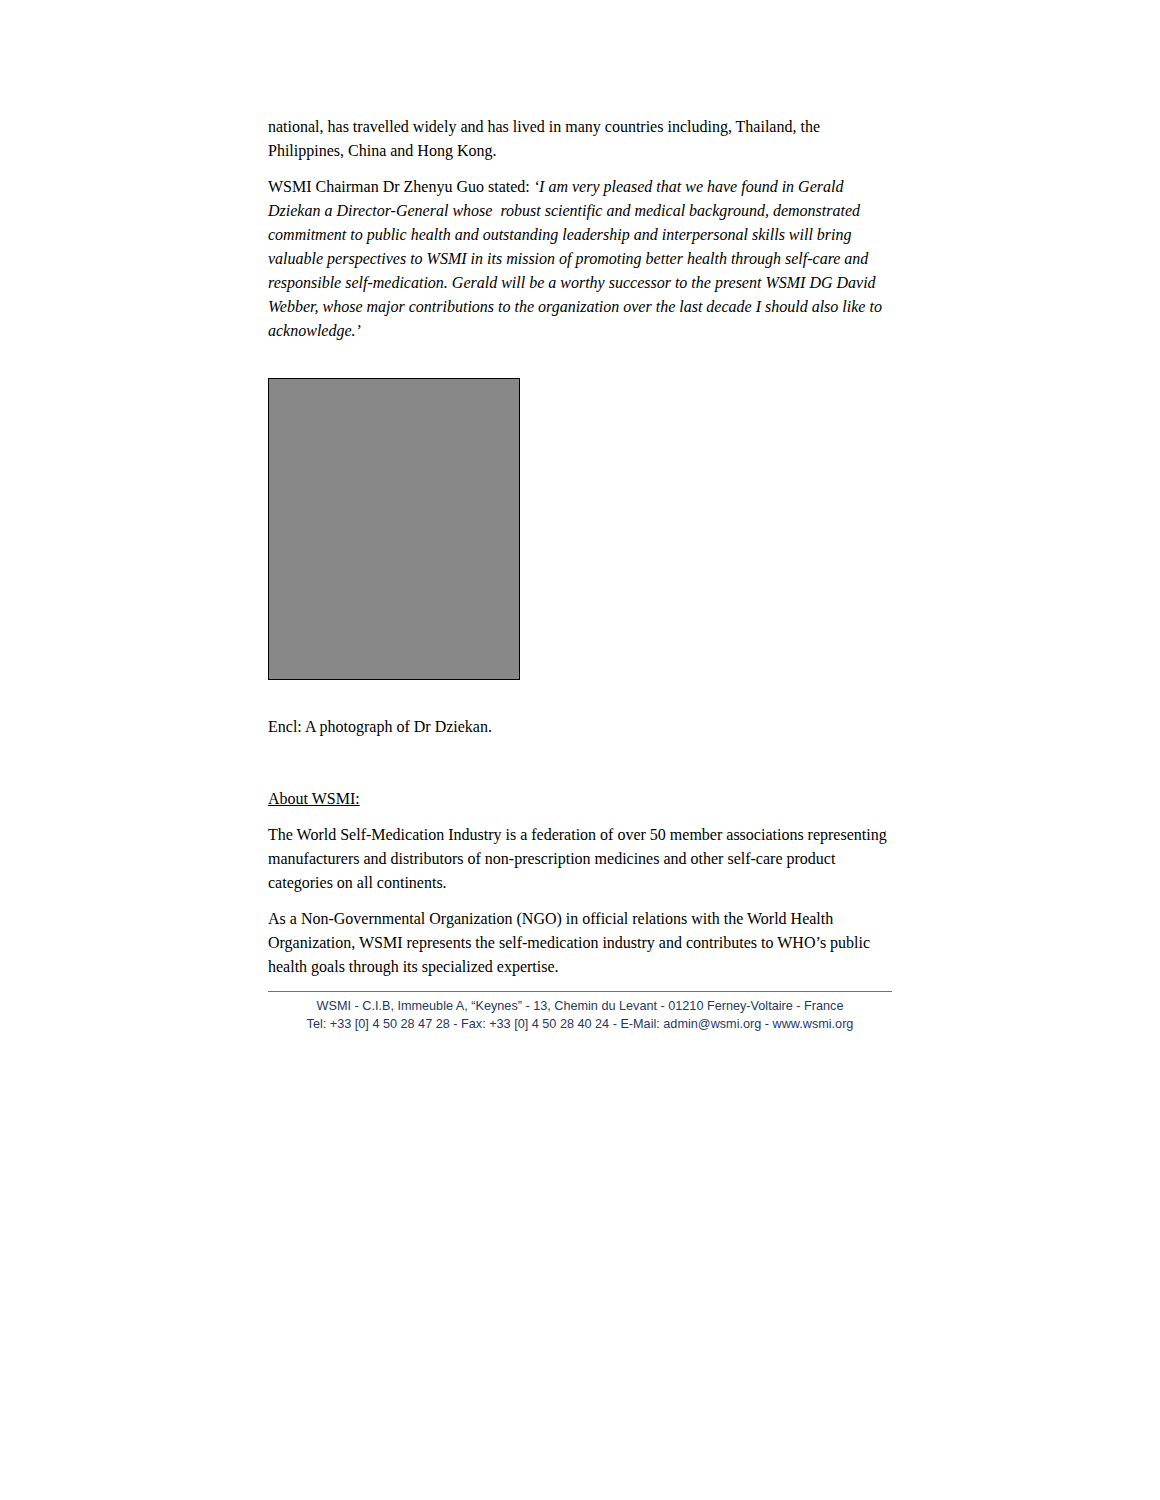national, has travelled widely and has lived in many countries including, Thailand, the Philippines, China and Hong Kong.
WSMI Chairman Dr Zhenyu Guo stated: ‘I am very pleased that we have found in Gerald Dziekan a Director-General whose robust scientific and medical background, demonstrated commitment to public health and outstanding leadership and interpersonal skills will bring valuable perspectives to WSMI in its mission of promoting better health through self-care and responsible self-medication. Gerald will be a worthy successor to the present WSMI DG David Webber, whose major contributions to the organization over the last decade I should also like to acknowledge.’
Encl: A photograph of Dr Dziekan.
About WSMI:
The World Self-Medication Industry is a federation of over 50 member associations representing manufacturers and distributors of non-prescription medicines and other self-care product categories on all continents.
As a Non-Governmental Organization (NGO) in official relations with the World Health Organization, WSMI represents the self-medication industry and contributes to WHO’s public health goals through its specialized expertise.
WSMI - C.I.B, Immeuble A, “Keynes” - 13, Chemin du Levant - 01210 Ferney-Voltaire - France
Tel: +33 [0] 4 50 28 47 28 - Fax: +33 [0] 4 50 28 40 24 - E-Mail: admin@wsmi.org - www.wsmi.org